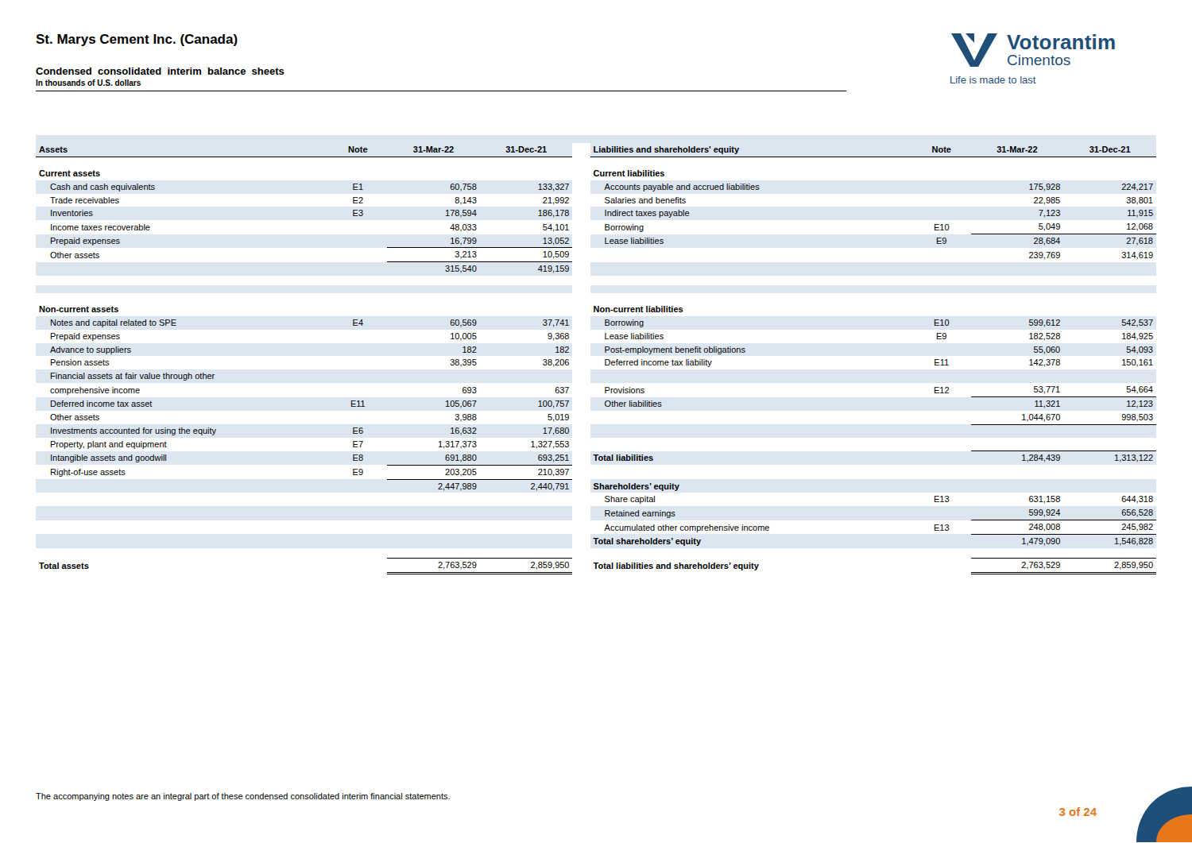St. Marys Cement Inc. (Canada)
Condensed consolidated interim balance sheets
In thousands of U.S. dollars
Votorantim
Cimentos
Life is made to last
| Assets | Note | 31-Mar-22 | 31-Dec-21 | | Liabilities and shareholders' equity | Note | 31-Mar-22 | 31-Dec-21 |
| Current assets | | | | | Current liabilities | | | |
| Cash and cash equivalents | E1 | 60,758 | 133,327 | | Accounts payable and accrued liabilities | | 175,928 | 224,217 |
| Trade receivables | E2 | 8,143 | 21,992 | | Salaries and benefits | | 22,985 | 38,801 |
| Inventories | E3 | 178,594 | 186,178 | | Indirect taxes payable | | 7,123 | 11,915 |
| Income taxes recoverable | | 48,033 | 54,101 | | Borrowing | E10 | 5,049 | 12,068 |
| Prepaid expenses | | 16,799 | 13,052 | | Lease liabilities | E9 | 28,684 | 27,618 |
| Other assets | | 3,213 | 10,509 | | | | 239,769 | 314,619 |
| | | 315,540 | 419,159 | | | | | |
| Non-current assets | | | | | Non-current liabilities | | | |
| Notes and capital related to SPE | E4 | 60,569 | 37,741 | | Borrowing | E10 | 599,612 | 542,537 |
| Prepaid expenses | | 10,005 | 9,368 | | Lease liabilities | E9 | 182,528 | 184,925 |
| Advance to suppliers | | 182 | 182 | | Post-employment benefit obligations | | 55,060 | 54,093 |
| Pension assets | | 38,395 | 38,206 | | Deferred income tax liability | E11 | 142,378 | 150,161 |
| Financial assets at fair value through other | | | | | | | | |
| comprehensive income | | 693 | 637 | | Provisions | E12 | 53,771 | 54,664 |
| Deferred income tax asset | E11 | 105,067 | 100,757 | | Other liabilities | | 11,321 | 12,123 |
| Other assets | | 3,988 | 5,019 | | | | 1,044,670 | 998,503 |
| Investments accounted for using the equity | E6 | 16,632 | 17,680 | | | | | |
| Property, plant and equipment | E7 | 1,317,373 | 1,327,553 | | | | | |
| Intangible assets and goodwill | E8 | 691,880 | 693,251 | | Total liabilities | | 1,284,439 | 1,313,122 |
| Right-of-use assets | E9 | 203,205 | 210,397 | | | | | |
| | | 2,447,989 | 2,440,791 | | Shareholders’ equity | | | |
| | | | | | Share capital | E13 | 631,158 | 644,318 |
| | | | | | Retained earnings | | 599,924 | 656,528 |
| | | | | | Accumulated other comprehensive income | E13 | 248,008 | 245,982 |
| | | | | | Total shareholders’ equity | | 1,479,090 | 1,546,828 |
| Total assets | | 2,763,529 | 2,859,950 | | Total liabilities and shareholders’ equity | | 2,763,529 | 2,859,950 |
The accompanying notes are an integral part of these condensed consolidated interim financial statements.
3 of 24